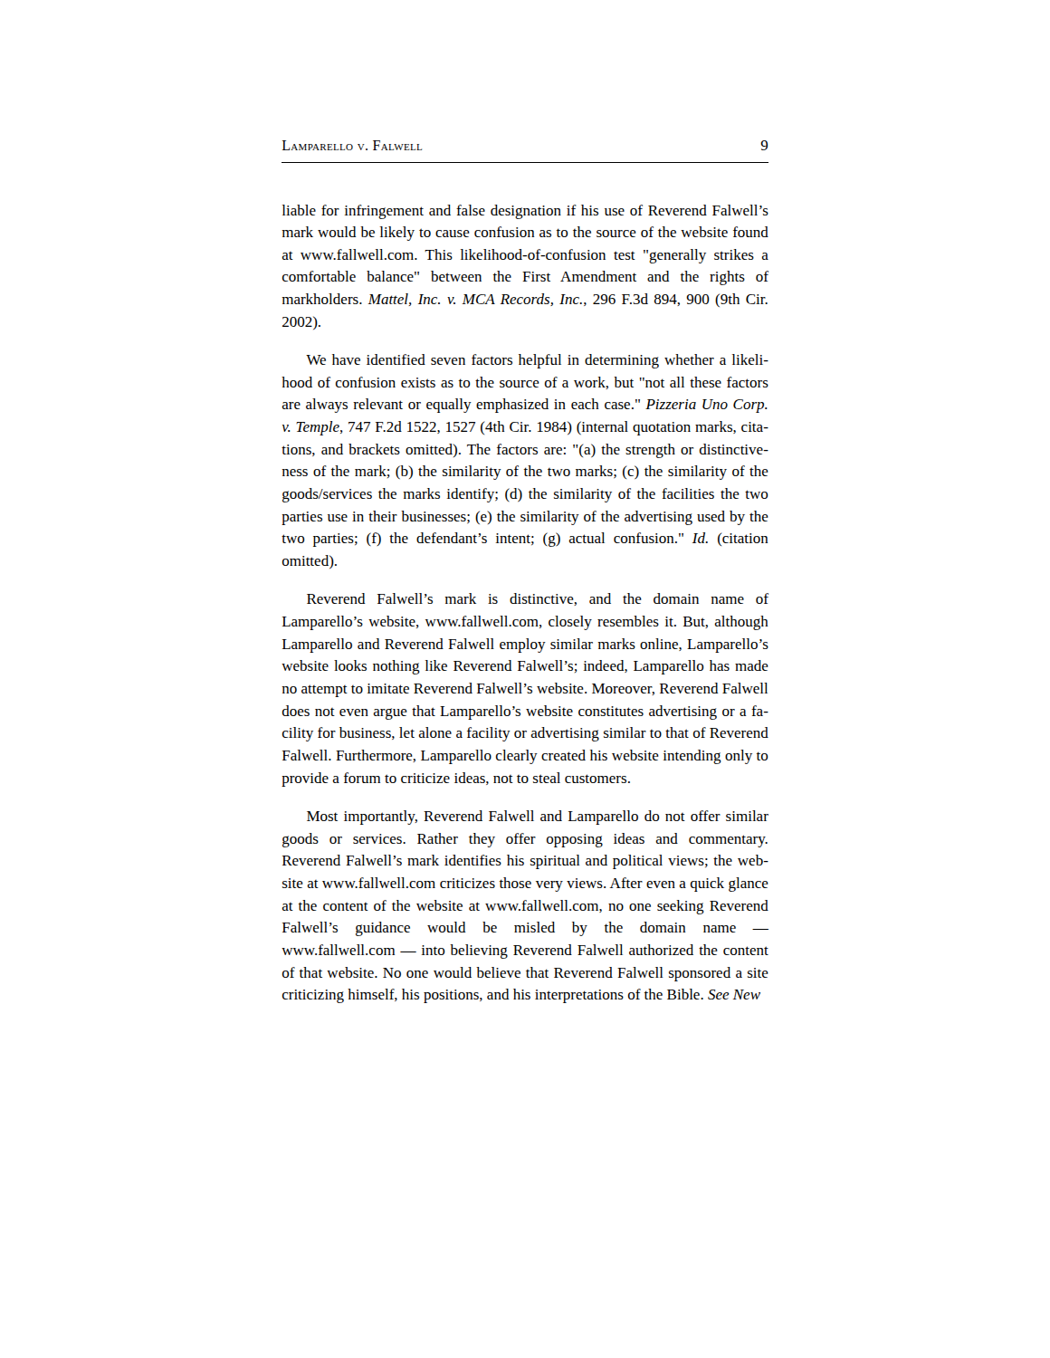Lamparello v. Falwell 9
liable for infringement and false designation if his use of Reverend Falwell’s mark would be likely to cause confusion as to the source of the website found at www.fallwell.com. This likelihood-of-confusion test "generally strikes a comfortable balance" between the First Amendment and the rights of markholders. Mattel, Inc. v. MCA Records, Inc., 296 F.3d 894, 900 (9th Cir. 2002).
We have identified seven factors helpful in determining whether a likelihood of confusion exists as to the source of a work, but "not all these factors are always relevant or equally emphasized in each case." Pizzeria Uno Corp. v. Temple, 747 F.2d 1522, 1527 (4th Cir. 1984) (internal quotation marks, citations, and brackets omitted). The factors are: "(a) the strength or distinctiveness of the mark; (b) the similarity of the two marks; (c) the similarity of the goods/services the marks identify; (d) the similarity of the facilities the two parties use in their businesses; (e) the similarity of the advertising used by the two parties; (f) the defendant’s intent; (g) actual confusion." Id. (citation omitted).
Reverend Falwell’s mark is distinctive, and the domain name of Lamparello’s website, www.fallwell.com, closely resembles it. But, although Lamparello and Reverend Falwell employ similar marks online, Lamparello’s website looks nothing like Reverend Falwell’s; indeed, Lamparello has made no attempt to imitate Reverend Falwell’s website. Moreover, Reverend Falwell does not even argue that Lamparello’s website constitutes advertising or a facility for business, let alone a facility or advertising similar to that of Reverend Falwell. Furthermore, Lamparello clearly created his website intending only to provide a forum to criticize ideas, not to steal customers.
Most importantly, Reverend Falwell and Lamparello do not offer similar goods or services. Rather they offer opposing ideas and commentary. Reverend Falwell’s mark identifies his spiritual and political views; the website at www.fallwell.com criticizes those very views. After even a quick glance at the content of the website at www.fallwell.com, no one seeking Reverend Falwell’s guidance would be misled by the domain name — www.fallwell.com — into believing Reverend Falwell authorized the content of that website. No one would believe that Reverend Falwell sponsored a site criticizing himself, his positions, and his interpretations of the Bible. See New